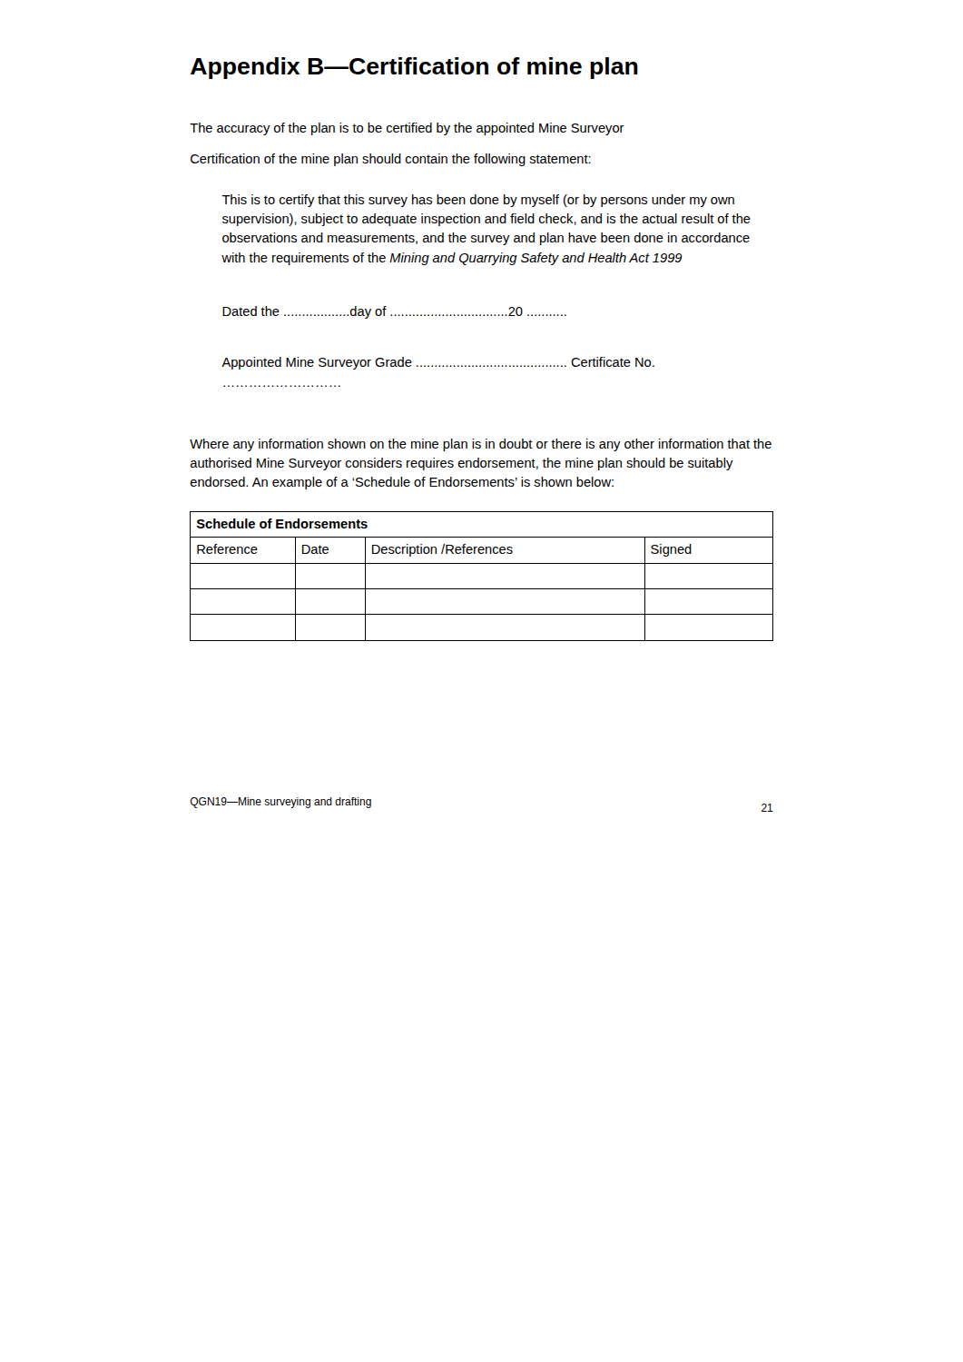Appendix B—Certification of mine plan
The accuracy of the plan is to be certified by the appointed Mine Surveyor
Certification of the mine plan should contain the following statement:
This is to certify that this survey has been done by myself (or by persons under my own supervision), subject to adequate inspection and field check, and is the actual result of the observations and measurements, and the survey and plan have been done in accordance with the requirements of the Mining and Quarrying Safety and Health Act 1999
Dated the ..................day of ................................20 ...........
Appointed Mine Surveyor Grade ......................................... Certificate No. ………………………
Where any information shown on the mine plan is in doubt or there is any other information that the authorised Mine Surveyor considers requires endorsement, the mine plan should be suitably endorsed. An example of a ‘Schedule of Endorsements’ is shown below:
| Schedule of Endorsements |
| Reference | Date | Description /References | Signed |
QGN19—Mine surveying and drafting
21